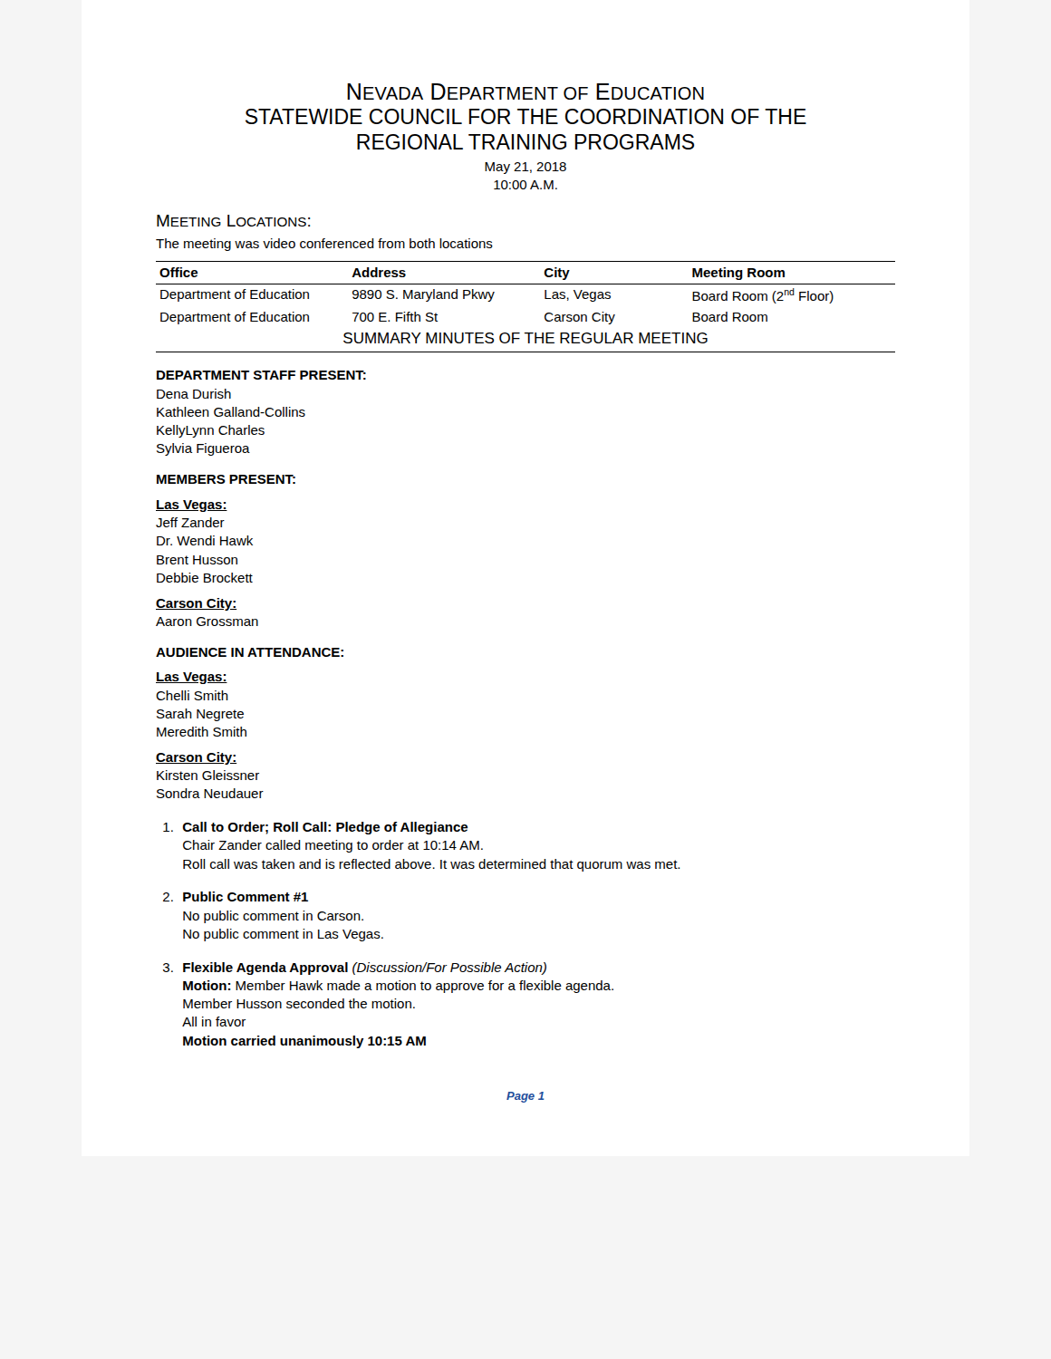NEVADA DEPARTMENT OF EDUCATION
STATEWIDE COUNCIL FOR THE COORDINATION OF THE
REGIONAL TRAINING PROGRAMS
May 21, 2018
10:00 A.M.
MEETING LOCATIONS:
The meeting was video conferenced from both locations
| Office | Address | City | Meeting Room |
| --- | --- | --- | --- |
| Department of Education | 9890 S. Maryland Pkwy | Las, Vegas | Board Room (2 nd Floor) |
| Department of Education | 700 E. Fifth St | Carson City | Board Room |
SUMMARY MINUTES OF THE REGULAR MEETING
DEPARTMENT STAFF PRESENT:
Dena Durish
Kathleen Galland-Collins
KellyLynn Charles
Sylvia Figueroa
MEMBERS PRESENT:
Las Vegas:
Jeff Zander
Dr. Wendi Hawk
Brent Husson
Debbie Brockett
Carson City:
Aaron Grossman
AUDIENCE IN ATTENDANCE:
Las Vegas:
Chelli Smith
Sarah Negrete
Meredith Smith
Carson City:
Kirsten Gleissner
Sondra Neudauer
Call to Order; Roll Call: Pledge of Allegiance
Chair Zander called meeting to order at 10:14 AM.
Roll call was taken and is reflected above. It was determined that quorum was met.
Public Comment #1
No public comment in Carson.
No public comment in Las Vegas.
Flexible Agenda Approval (Discussion/For Possible Action)
Motion: Member Hawk made a motion to approve for a flexible agenda.
Member Husson seconded the motion.
All in favor
Motion carried unanimously 10:15 AM
Page 1